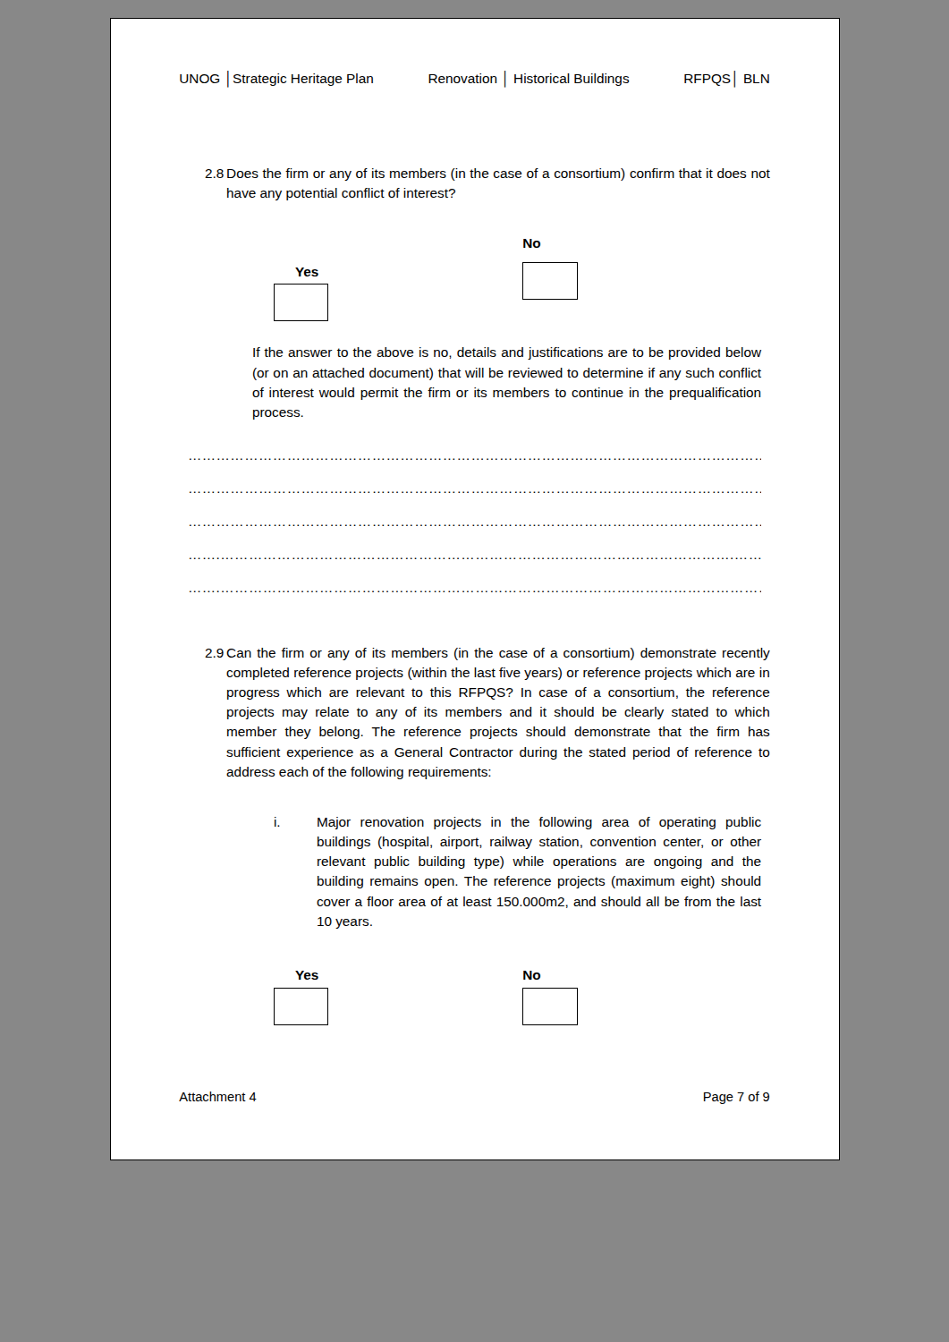UNOG │Strategic Heritage Plan Renovation │ Historical Buildings RFPQS│ BLN
2.8
Does the firm or any of its members (in the case of a consortium) confirm that it does not have any potential conflict of interest?
No
Yes
If the answer to the above is no, details and justifications are to be provided below (or on an attached document) that will be reviewed to determine if any such conflict of interest would permit the firm or its members to continue in the prequalification process.
……………………………………………………………………………………………………………………
……………………………………………………………………………………………………………….………
…………………………………………………………………………………………………………….…………
…….……………………………………………………………………………………………….………………
…….…………………………………………………………………………………………………………………
2.9
Can the firm or any of its members (in the case of a consortium) demonstrate recently completed reference projects (within the last five years) or reference projects which are in progress which are relevant to this RFPQS? In case of a consortium, the reference projects may relate to any of its members and it should be clearly stated to which member they belong. The reference projects should demonstrate that the firm has sufficient experience as a General Contractor during the stated period of reference to address each of the following requirements:
i.
Major renovation projects in the following area of operating public buildings (hospital, airport, railway station, convention center, or other relevant public building type) while operations are ongoing and the building remains open. The reference projects (maximum eight) should cover a floor area of at least 150.000m2, and should all be from the last 10 years.
Yes
No
Attachment 4 Page 7 of 9